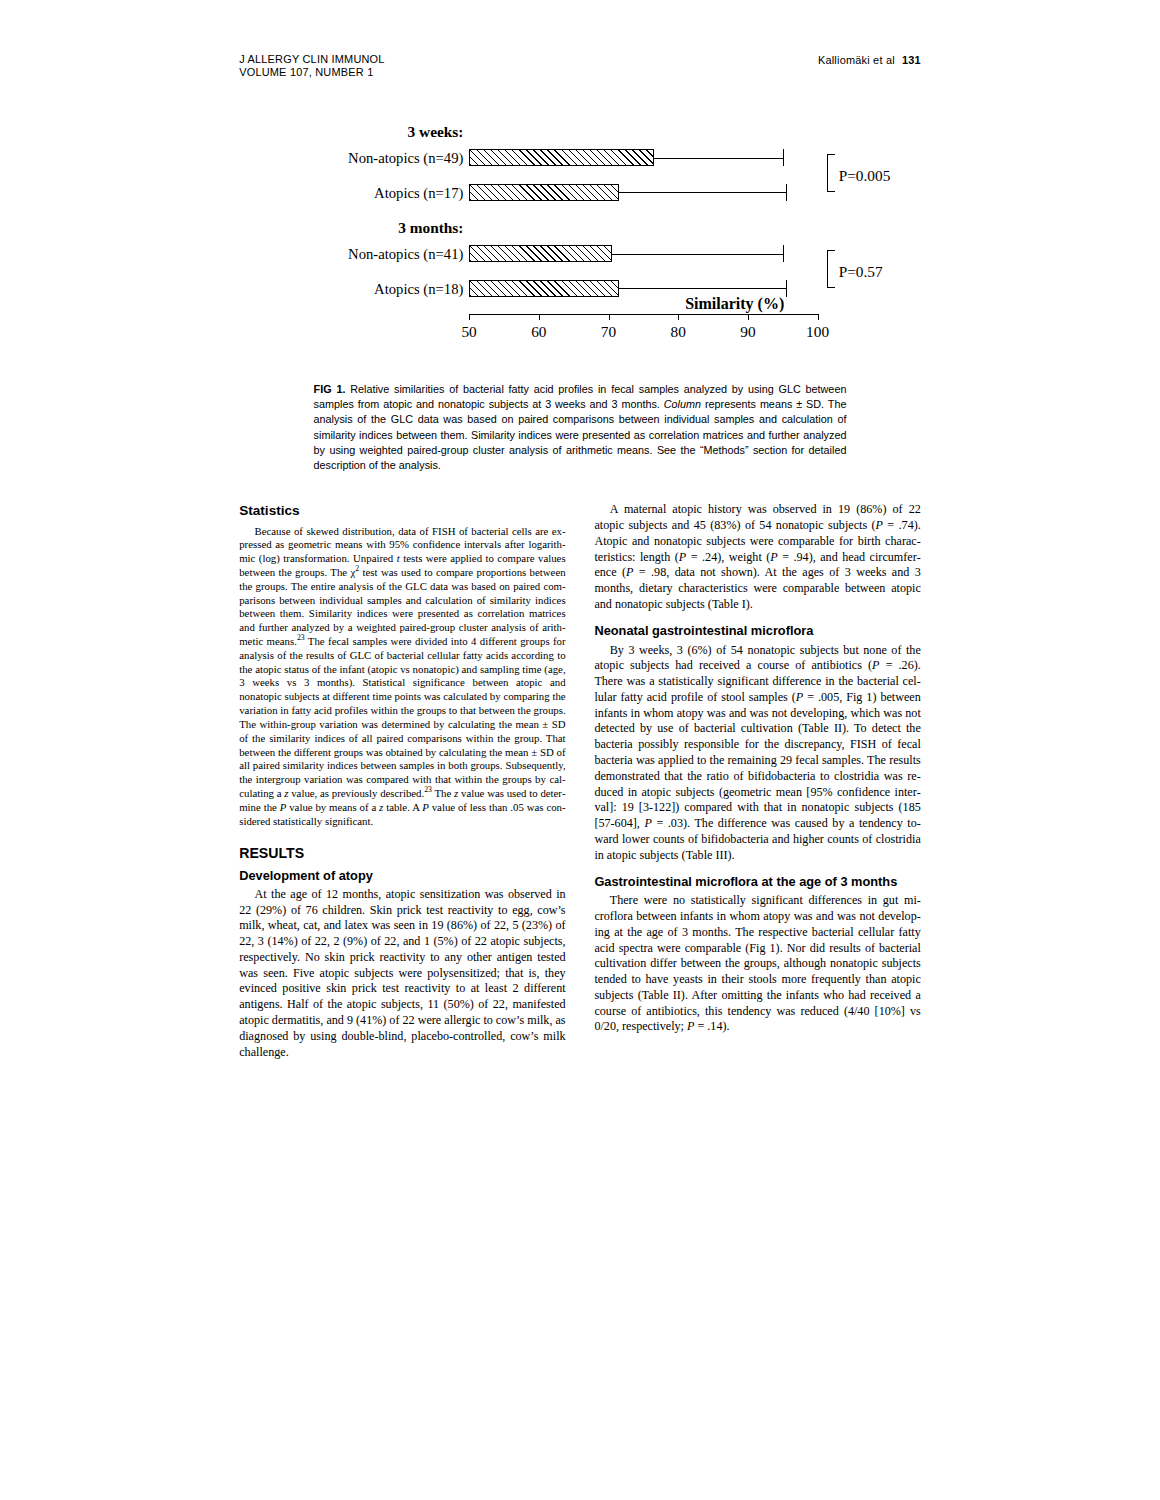J Allergy Clin Immunol
Volume 107, Number 1
Kalliomäki et al 131
3 weeks:
Non-atopics (n=49)
Atopics (n=17)
3 months:
Non-atopics (n=41)
Atopics (n=18)
Bars and error bars. Plot width = 100%. x=50 at 0%, x=100 at 100%. 2% per unit.
P=0.005
P=0.57
50
60
70
80
90
100
Similarity (%)
FIG 1. Relative similarities of bacterial fatty acid profiles in fecal samples analyzed by using GLC between samples from atopic and nonatopic subjects at 3 weeks and 3 months. Column represents means ± SD. The analysis of the GLC data was based on paired comparisons between individual samples and calculation of similarity indices between them. Similarity indices were presented as correlation matrices and further analyzed by using weighted paired-group cluster analysis of arithmetic means. See the “Methods” section for detailed description of the analysis.
Statistics
Because of skewed distribution, data of FISH of bacterial cells are expressed as geometric means with 95% confidence intervals after logarithmic (log) transformation. Unpaired t tests were applied to compare values between the groups. The χ2 test was used to compare proportions between the groups. The entire analysis of the GLC data was based on paired comparisons between individual samples and calculation of similarity indices between them. Similarity indices were presented as correlation matrices and further analyzed by a weighted paired-group cluster analysis of arithmetic means.23 The fecal samples were divided into 4 different groups for analysis of the results of GLC of bacterial cellular fatty acids according to the atopic status of the infant (atopic vs nonatopic) and sampling time (age, 3 weeks vs 3 months). Statistical significance between atopic and nonatopic subjects at different time points was calculated by comparing the variation in fatty acid profiles within the groups to that between the groups. The within-group variation was determined by calculating the mean ± SD of the similarity indices of all paired comparisons within the group. That between the different groups was obtained by calculating the mean ± SD of all paired similarity indices between samples in both groups. Subsequently, the intergroup variation was compared with that within the groups by calculating a z value, as previously described.23 The z value was used to determine the P value by means of a z table. A P value of less than .05 was considered statistically significant.
RESULTS
Development of atopy
At the age of 12 months, atopic sensitization was observed in 22 (29%) of 76 children. Skin prick test reactivity to egg, cow’s milk, wheat, cat, and latex was seen in 19 (86%) of 22, 5 (23%) of 22, 3 (14%) of 22, 2 (9%) of 22, and 1 (5%) of 22 atopic subjects, respectively. No skin prick reactivity to any other antigen tested was seen. Five atopic subjects were polysensitized; that is, they evinced positive skin prick test reactivity to at least 2 different antigens. Half of the atopic subjects, 11 (50%) of 22, manifested atopic dermatitis, and 9 (41%) of 22 were allergic to cow’s milk, as diagnosed by using double-blind, placebo-controlled, cow’s milk challenge.
A maternal atopic history was observed in 19 (86%) of 22 atopic subjects and 45 (83%) of 54 nonatopic subjects (P = .74). Atopic and nonatopic subjects were comparable for birth characteristics: length (P = .24), weight (P = .94), and head circumference (P = .98, data not shown). At the ages of 3 weeks and 3 months, dietary characteristics were comparable between atopic and nonatopic subjects (Table I).
Neonatal gastrointestinal microflora
By 3 weeks, 3 (6%) of 54 nonatopic subjects but none of the atopic subjects had received a course of antibiotics (P = .26). There was a statistically significant difference in the bacterial cellular fatty acid profile of stool samples (P = .005, Fig 1) between infants in whom atopy was and was not developing, which was not detected by use of bacterial cultivation (Table II). To detect the bacteria possibly responsible for the discrepancy, FISH of fecal bacteria was applied to the remaining 29 fecal samples. The results demonstrated that the ratio of bifidobacteria to clostridia was reduced in atopic subjects (geometric mean [95% confidence interval]: 19 [3-122]) compared with that in nonatopic subjects (185 [57-604], P = .03). The difference was caused by a tendency toward lower counts of bifidobacteria and higher counts of clostridia in atopic subjects (Table III).
Gastrointestinal microflora at the age of 3 months
There were no statistically significant differences in gut microflora between infants in whom atopy was and was not developing at the age of 3 months. The respective bacterial cellular fatty acid spectra were comparable (Fig 1). Nor did results of bacterial cultivation differ between the groups, although nonatopic subjects tended to have yeasts in their stools more frequently than atopic subjects (Table II). After omitting the infants who had received a course of antibiotics, this tendency was reduced (4/40 [10%] vs 0/20, respectively; P = .14).